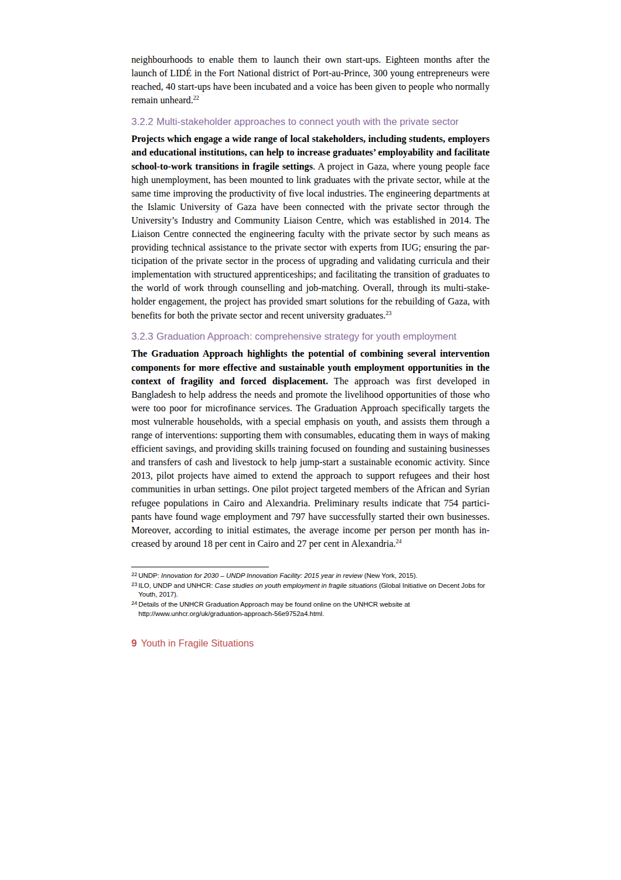neighbourhoods to enable them to launch their own start-ups. Eighteen months after the launch of LIDÉ in the Fort National district of Port-au-Prince, 300 young entrepreneurs were reached, 40 start-ups have been incubated and a voice has been given to people who normally remain unheard.22
3.2.2 Multi-stakeholder approaches to connect youth with the private sector
Projects which engage a wide range of local stakeholders, including students, employers and educational institutions, can help to increase graduates’ employability and facilitate school-to-work transitions in fragile settings. A project in Gaza, where young people face high unemployment, has been mounted to link graduates with the private sector, while at the same time improving the productivity of five local industries. The engineering departments at the Islamic University of Gaza have been connected with the private sector through the University’s Industry and Community Liaison Centre, which was established in 2014. The Liaison Centre connected the engineering faculty with the private sector by such means as providing technical assistance to the private sector with experts from IUG; ensuring the participation of the private sector in the process of upgrading and validating curricula and their implementation with structured apprenticeships; and facilitating the transition of graduates to the world of work through counselling and job-matching. Overall, through its multi-stakeholder engagement, the project has provided smart solutions for the rebuilding of Gaza, with benefits for both the private sector and recent university graduates.23
3.2.3 Graduation Approach: comprehensive strategy for youth employment
The Graduation Approach highlights the potential of combining several intervention components for more effective and sustainable youth employment opportunities in the context of fragility and forced displacement. The approach was first developed in Bangladesh to help address the needs and promote the livelihood opportunities of those who were too poor for microfinance services. The Graduation Approach specifically targets the most vulnerable households, with a special emphasis on youth, and assists them through a range of interventions: supporting them with consumables, educating them in ways of making efficient savings, and providing skills training focused on founding and sustaining businesses and transfers of cash and livestock to help jump-start a sustainable economic activity. Since 2013, pilot projects have aimed to extend the approach to support refugees and their host communities in urban settings. One pilot project targeted members of the African and Syrian refugee populations in Cairo and Alexandria. Preliminary results indicate that 754 participants have found wage employment and 797 have successfully started their own businesses. Moreover, according to initial estimates, the average income per person per month has increased by around 18 per cent in Cairo and 27 per cent in Alexandria.24
22 UNDP: Innovation for 2030 – UNDP Innovation Facility: 2015 year in review (New York, 2015).
23 ILO, UNDP and UNHCR: Case studies on youth employment in fragile situations (Global Initiative on Decent Jobs for Youth, 2017).
24 Details of the UNHCR Graduation Approach may be found online on the UNHCR website at http://www.unhcr.org/uk/graduation-approach-56e9752a4.html.
9 Youth in Fragile Situations